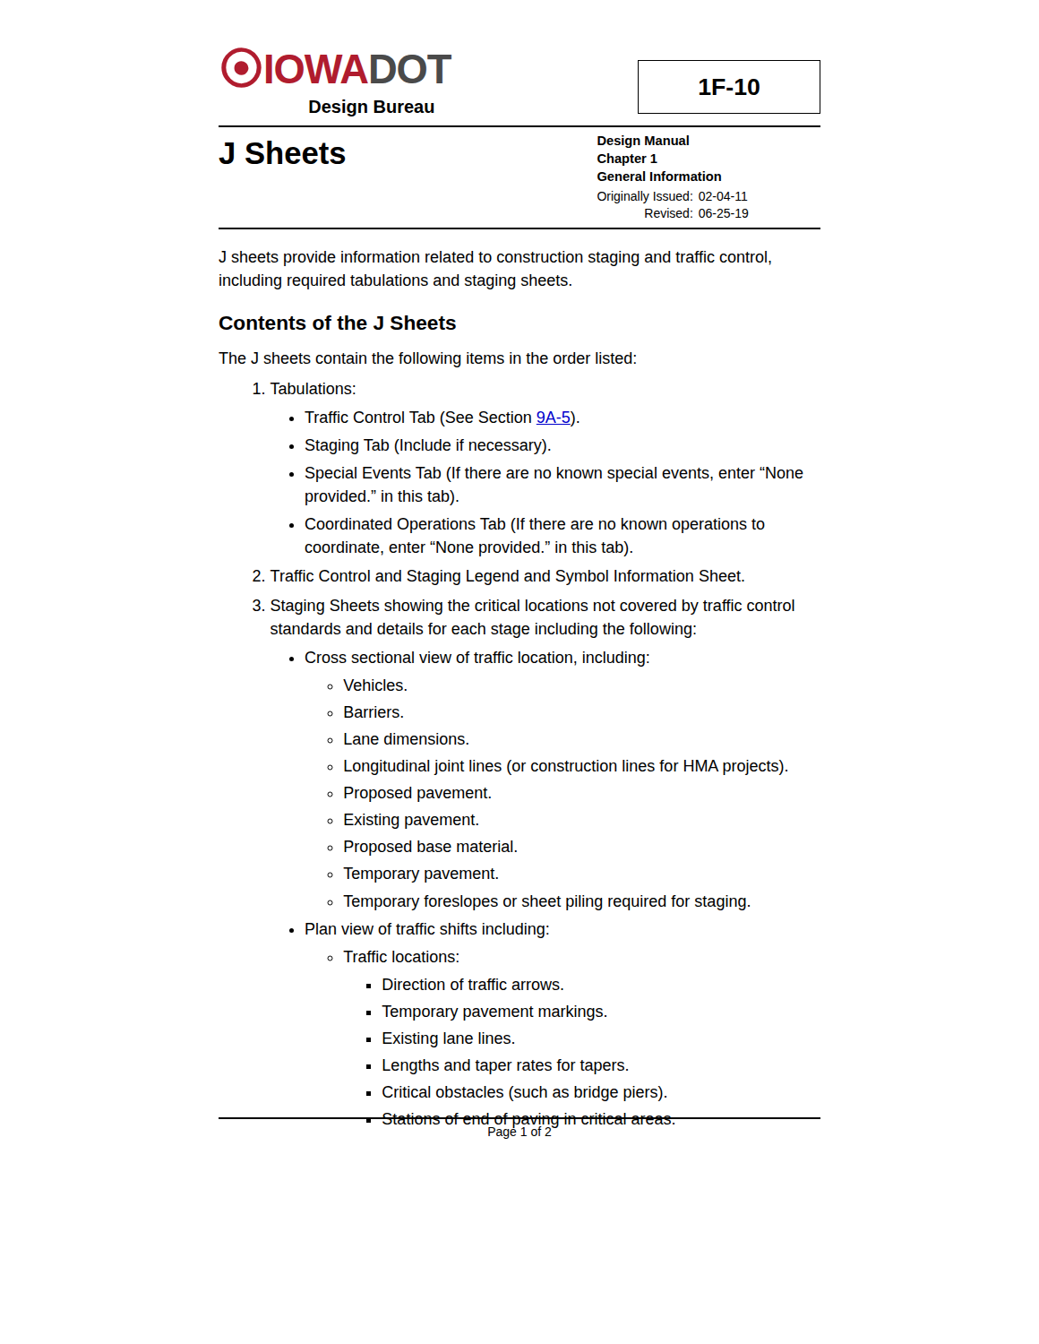⦿IOWA DOT
Design Bureau
1F-10
J Sheets
Design Manual
Chapter 1
General Information
| Originally Issued: | 02-04-11 |
| Revised: | 06-25-19 |
J sheets provide information related to construction staging and traffic control, including required tabulations and staging sheets.
Contents of the J Sheets
The J sheets contain the following items in the order listed:
Tabulations:
Traffic Control Tab (See Section 9A-5).
Staging Tab (Include if necessary).
Special Events Tab (If there are no known special events, enter “None provided.” in this tab).
Coordinated Operations Tab (If there are no known operations to coordinate, enter “None provided.” in this tab).
Traffic Control and Staging Legend and Symbol Information Sheet.
Staging Sheets showing the critical locations not covered by traffic control standards and details for each stage including the following:
Cross sectional view of traffic location, including:
Vehicles.
Barriers.
Lane dimensions.
Longitudinal joint lines (or construction lines for HMA projects).
Proposed pavement.
Existing pavement.
Proposed base material.
Temporary pavement.
Temporary foreslopes or sheet piling required for staging.
Plan view of traffic shifts including:
Traffic locations:
Direction of traffic arrows.
Temporary pavement markings.
Existing lane lines.
Lengths and taper rates for tapers.
Critical obstacles (such as bridge piers).
Stations of end of paving in critical areas.
Page 1 of 2